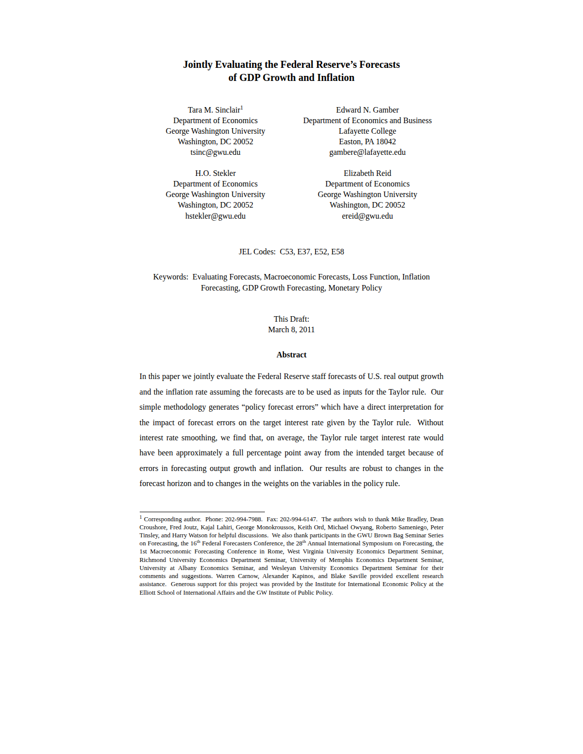Jointly Evaluating the Federal Reserve’s Forecasts
of GDP Growth and Inflation
| Tara M. Sinclair 1 Department of Economics George Washington University Washington, DC 20052 tsinc@gwu.edu | Edward N. Gamber Department of Economics and Business Lafayette College Easton, PA 18042 gambere@lafayette.edu |
| H.O. Stekler Department of Economics George Washington University Washington, DC 20052 hstekler@gwu.edu | Elizabeth Reid Department of Economics George Washington University Washington, DC 20052 ereid@gwu.edu |
JEL Codes: C53, E37, E52, E58
Keywords: Evaluating Forecasts, Macroeconomic Forecasts, Loss Function, Inflation Forecasting, GDP Growth Forecasting, Monetary Policy
This Draft:
March 8, 2011
Abstract
In this paper we jointly evaluate the Federal Reserve staff forecasts of U.S. real output growth and the inflation rate assuming the forecasts are to be used as inputs for the Taylor rule. Our simple methodology generates “policy forecast errors” which have a direct interpretation for the impact of forecast errors on the target interest rate given by the Taylor rule. Without interest rate smoothing, we find that, on average, the Taylor rule target interest rate would have been approximately a full percentage point away from the intended target because of errors in forecasting output growth and inflation. Our results are robust to changes in the forecast horizon and to changes in the weights on the variables in the policy rule.
1 Corresponding author. Phone: 202-994-7988. Fax: 202-994-6147. The authors wish to thank Mike Bradley, Dean Croushore, Fred Joutz, Kajal Lahiri, George Monokroussos, Keith Ord, Michael Owyang, Roberto Sameniego, Peter Tinsley, and Harry Watson for helpful discussions. We also thank participants in the GWU Brown Bag Seminar Series on Forecasting, the 16th Federal Forecasters Conference, the 28th Annual International Symposium on Forecasting, the 1st Macroeconomic Forecasting Conference in Rome, West Virginia University Economics Department Seminar, Richmond University Economics Department Seminar, University of Memphis Economics Department Seminar, University at Albany Economics Seminar, and Wesleyan University Economics Department Seminar for their comments and suggestions. Warren Carnow, Alexander Kapinos, and Blake Saville provided excellent research assistance. Generous support for this project was provided by the Institute for International Economic Policy at the Elliott School of International Affairs and the GW Institute of Public Policy.